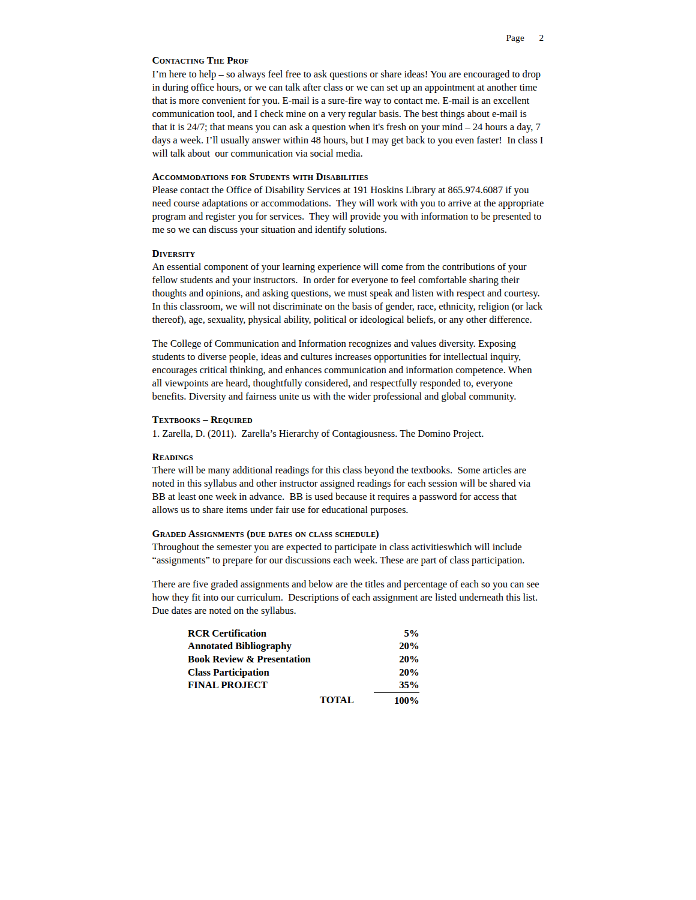Page2
Contacting The Prof
I’m here to help – so always feel free to ask questions or share ideas! You are encouraged to drop in during office hours, or we can talk after class or we can set up an appointment at another time that is more convenient for you. E-mail is a sure-fire way to contact me. E-mail is an excellent communication tool, and I check mine on a very regular basis. The best things about e-mail is that it is 24/7; that means you can ask a question when it's fresh on your mind – 24 hours a day, 7 days a week. I’ll usually answer within 48 hours, but I may get back to you even faster! In class I will talk about our communication via social media.
Accommodations for Students with Disabilities
Please contact the Office of Disability Services at 191 Hoskins Library at 865.974.6087 if you need course adaptations or accommodations. They will work with you to arrive at the appropriate program and register you for services. They will provide you with information to be presented to me so we can discuss your situation and identify solutions.
Diversity
An essential component of your learning experience will come from the contributions of your fellow students and your instructors. In order for everyone to feel comfortable sharing their thoughts and opinions, and asking questions, we must speak and listen with respect and courtesy. In this classroom, we will not discriminate on the basis of gender, race, ethnicity, religion (or lack thereof), age, sexuality, physical ability, political or ideological beliefs, or any other difference.
The College of Communication and Information recognizes and values diversity. Exposing students to diverse people, ideas and cultures increases opportunities for intellectual inquiry, encourages critical thinking, and enhances communication and information competence. When all viewpoints are heard, thoughtfully considered, and respectfully responded to, everyone benefits. Diversity and fairness unite us with the wider professional and global community.
Textbooks – Required
1. Zarella, D. (2011). Zarella’s Hierarchy of Contagiousness. The Domino Project.
Readings
There will be many additional readings for this class beyond the textbooks. Some articles are noted in this syllabus and other instructor assigned readings for each session will be shared via BB at least one week in advance. BB is used because it requires a password for access that allows us to share items under fair use for educational purposes.
Graded Assignments (due dates on class schedule)
Throughout the semester you are expected to participate in class activitieswhich will include “assignments” to prepare for our discussions each week. These are part of class participation.
There are five graded assignments and below are the titles and percentage of each so you can see how they fit into our curriculum. Descriptions of each assignment are listed underneath this list. Due dates are noted on the syllabus.
| RCR Certification | 5% |
| Annotated Bibliography | 20% |
| Book Review & Presentation | 20% |
| Class Participation | 20% |
| FINAL PROJECT | 35% |
| TOTAL | 100% |